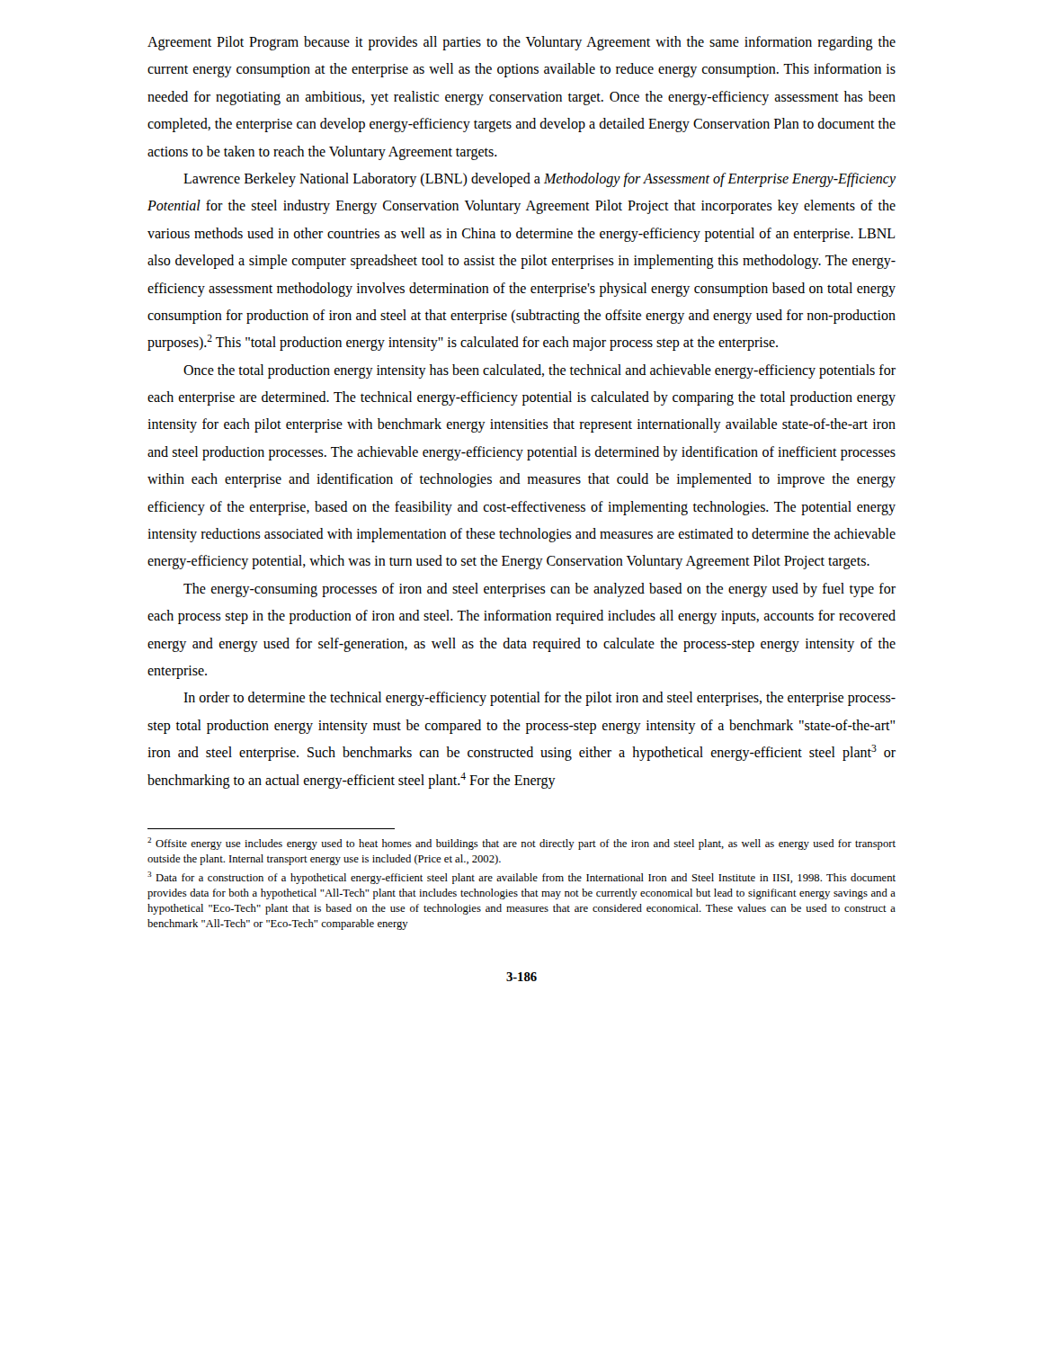Agreement Pilot Program because it provides all parties to the Voluntary Agreement with the same information regarding the current energy consumption at the enterprise as well as the options available to reduce energy consumption. This information is needed for negotiating an ambitious, yet realistic energy conservation target. Once the energy-efficiency assessment has been completed, the enterprise can develop energy-efficiency targets and develop a detailed Energy Conservation Plan to document the actions to be taken to reach the Voluntary Agreement targets.
Lawrence Berkeley National Laboratory (LBNL) developed a Methodology for Assessment of Enterprise Energy-Efficiency Potential for the steel industry Energy Conservation Voluntary Agreement Pilot Project that incorporates key elements of the various methods used in other countries as well as in China to determine the energy-efficiency potential of an enterprise. LBNL also developed a simple computer spreadsheet tool to assist the pilot enterprises in implementing this methodology. The energy-efficiency assessment methodology involves determination of the enterprise's physical energy consumption based on total energy consumption for production of iron and steel at that enterprise (subtracting the offsite energy and energy used for non-production purposes).2 This "total production energy intensity" is calculated for each major process step at the enterprise.
Once the total production energy intensity has been calculated, the technical and achievable energy-efficiency potentials for each enterprise are determined. The technical energy-efficiency potential is calculated by comparing the total production energy intensity for each pilot enterprise with benchmark energy intensities that represent internationally available state-of-the-art iron and steel production processes. The achievable energy-efficiency potential is determined by identification of inefficient processes within each enterprise and identification of technologies and measures that could be implemented to improve the energy efficiency of the enterprise, based on the feasibility and cost-effectiveness of implementing technologies. The potential energy intensity reductions associated with implementation of these technologies and measures are estimated to determine the achievable energy-efficiency potential, which was in turn used to set the Energy Conservation Voluntary Agreement Pilot Project targets.
The energy-consuming processes of iron and steel enterprises can be analyzed based on the energy used by fuel type for each process step in the production of iron and steel. The information required includes all energy inputs, accounts for recovered energy and energy used for self-generation, as well as the data required to calculate the process-step energy intensity of the enterprise.
In order to determine the technical energy-efficiency potential for the pilot iron and steel enterprises, the enterprise process-step total production energy intensity must be compared to the process-step energy intensity of a benchmark "state-of-the-art" iron and steel enterprise. Such benchmarks can be constructed using either a hypothetical energy-efficient steel plant3 or benchmarking to an actual energy-efficient steel plant.4 For the Energy
2 Offsite energy use includes energy used to heat homes and buildings that are not directly part of the iron and steel plant, as well as energy used for transport outside the plant. Internal transport energy use is included (Price et al., 2002).
3 Data for a construction of a hypothetical energy-efficient steel plant are available from the International Iron and Steel Institute in IISI, 1998. This document provides data for both a hypothetical "All-Tech" plant that includes technologies that may not be currently economical but lead to significant energy savings and a hypothetical "Eco-Tech" plant that is based on the use of technologies and measures that are considered economical. These values can be used to construct a benchmark "All-Tech" or "Eco-Tech" comparable energy
3-186